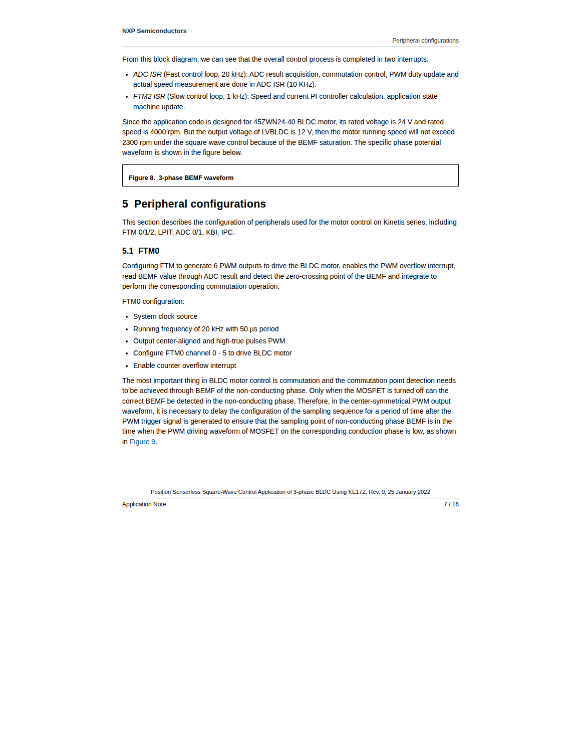NXP Semiconductors
Peripheral configurations
From this block diagram, we can see that the overall control process is completed in two interrupts.
ADC ISR (Fast control loop, 20 kHz): ADC result acquisition, commutation control, PWM duty update and actual speed measurement are done in ADC ISR (10 KHz).
FTM2 ISR (Slow control loop, 1 kHz): Speed and current PI controller calculation, application state machine update.
Since the application code is designed for 45ZWN24-40 BLDC motor, its rated voltage is 24 V and rated speed is 4000 rpm. But the output voltage of LVBLDC is 12 V, then the motor running speed will not exceed 2300 rpm under the square wave control because of the BEMF saturation. The specific phase potential waveform is shown in the figure below.
Figure 8. 3-phase BEMF waveform
5 Peripheral configurations
This section describes the configuration of peripherals used for the motor control on Kinetis series, including FTM 0/1/2, LPIT, ADC 0/1, KBI, IPC.
5.1 FTM0
Configuring FTM to generate 6 PWM outputs to drive the BLDC motor, enables the PWM overflow interrupt, read BEMF value through ADC result and detect the zero-crossing point of the BEMF and integrate to perform the corresponding commutation operation.
FTM0 configuration:
System clock source
Running frequency of 20 kHz with 50 µs period
Output center-aligned and high-true pulses PWM
Configure FTM0 channel 0 - 5 to drive BLDC motor
Enable counter overflow interrupt
The most important thing in BLDC motor control is commutation and the commutation point detection needs to be achieved through BEMF of the non-conducting phase. Only when the MOSFET is turned off can the correct BEMF be detected in the non-conducting phase. Therefore, in the center-symmetrical PWM output waveform, it is necessary to delay the configuration of the sampling sequence for a period of time after the PWM trigger signal is generated to ensure that the sampling point of non-conducting phase BEMF is in the time when the PWM driving waveform of MOSFET on the corresponding conduction phase is low, as shown in Figure 9.
Position Sensorless Square-Wave Control Application of 3-phase BLDC Using KE17Z, Rev. 0, 25 January 2022
Application Note
7 / 16